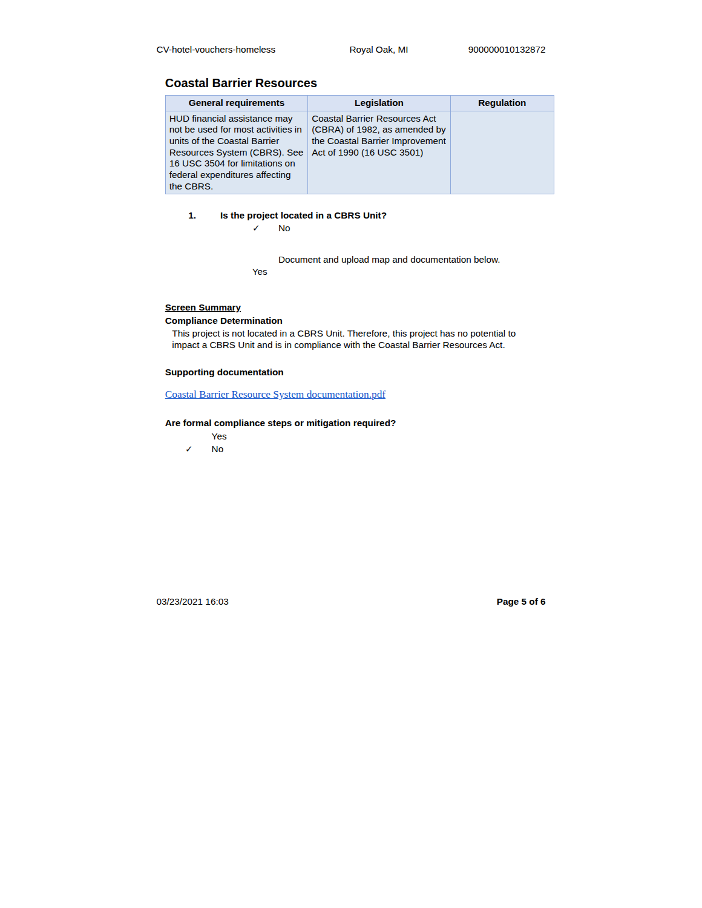CV-hotel-vouchers-homeless
Royal Oak, MI
900000010132872
Coastal Barrier Resources
| General requirements | Legislation | Regulation |
| --- | --- | --- |
| HUD financial assistance may not be used for most activities in units of the Coastal Barrier Resources System (CBRS). See 16 USC 3504 for limitations on federal expenditures affecting the CBRS. | Coastal Barrier Resources Act (CBRA) of 1982, as amended by the Coastal Barrier Improvement Act of 1990 (16 USC 3501) | |
1. Is the project located in a CBRS Unit?
✓No
Document and upload map and documentation below.
Yes
Screen Summary
Compliance Determination
This project is not located in a CBRS Unit. Therefore, this project has no potential to impact a CBRS Unit and is in compliance with the Coastal Barrier Resources Act.
Supporting documentation
Coastal Barrier Resource System documentation.pdf
Are formal compliance steps or mitigation required?
Yes
✓No
03/23/2021 16:03
Page 5 of 6